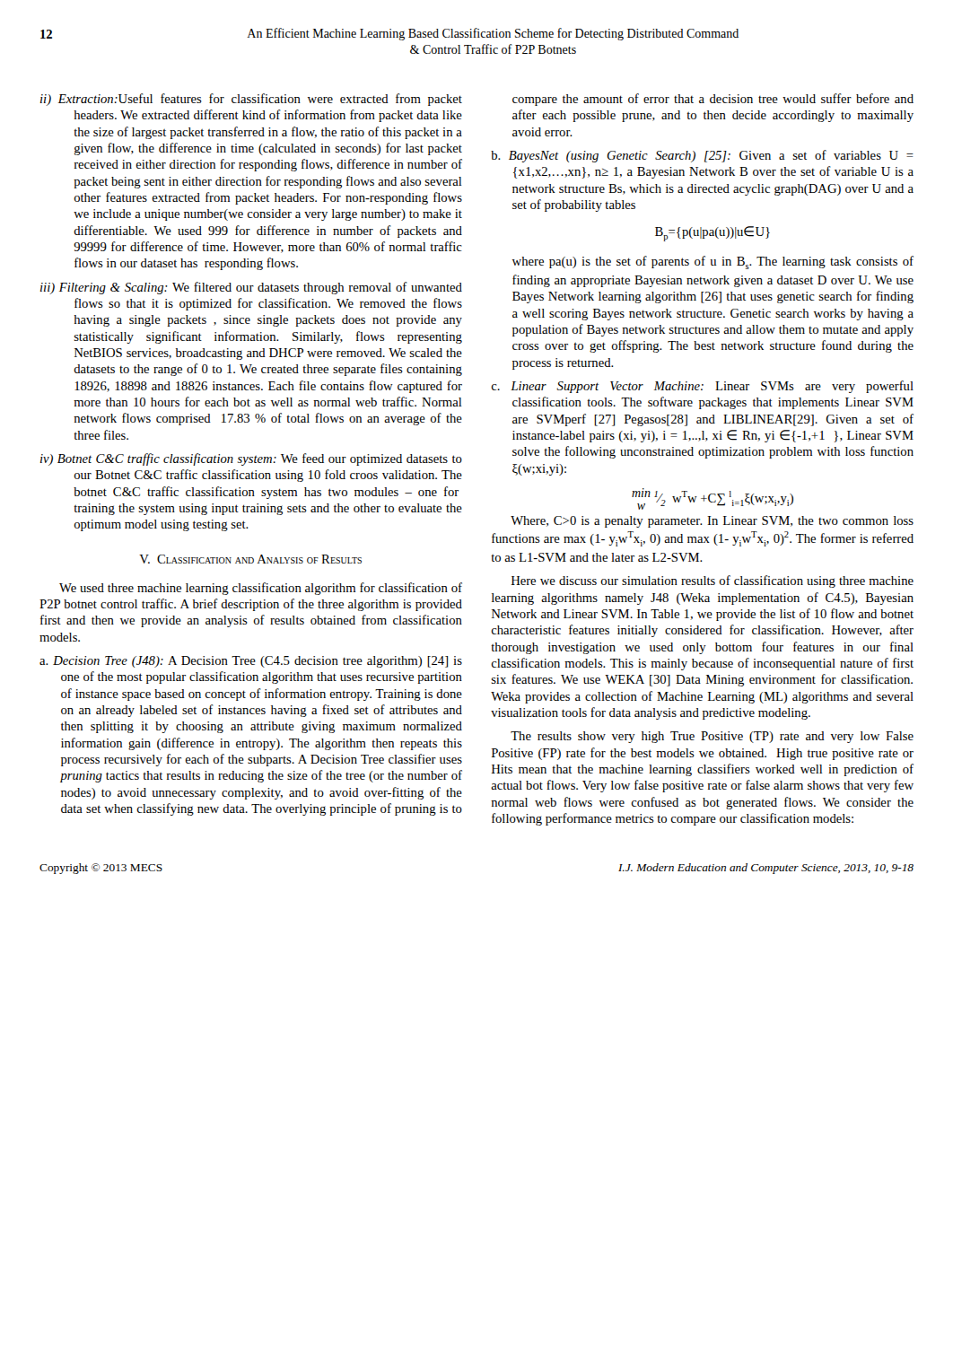12
An Efficient Machine Learning Based Classification Scheme for Detecting Distributed Command
& Control Traffic of P2P Botnets
ii) Extraction: Useful features for classification were extracted from packet headers. We extracted different kind of information from packet data like the size of largest packet transferred in a flow, the ratio of this packet in a given flow, the difference in time (calculated in seconds) for last packet received in either direction for responding flows, difference in number of packet being sent in either direction for responding flows and also several other features extracted from packet headers. For non-responding flows we include a unique number(we consider a very large number) to make it differentiable. We used 999 for difference in number of packets and 99999 for difference of time. However, more than 60% of normal traffic flows in our dataset has responding flows.
iii) Filtering & Scaling: We filtered our datasets through removal of unwanted flows so that it is optimized for classification. We removed the flows having a single packets , since single packets does not provide any statistically significant information. Similarly, flows representing NetBIOS services, broadcasting and DHCP were removed. We scaled the datasets to the range of 0 to 1. We created three separate files containing 18926, 18898 and 18826 instances. Each file contains flow captured for more than 10 hours for each bot as well as normal web traffic. Normal network flows comprised 17.83 % of total flows on an average of the three files.
iv) Botnet C&C traffic classification system: We feed our optimized datasets to our Botnet C&C traffic classification using 10 fold croos validation. The botnet C&C traffic classification system has two modules – one for training the system using input training sets and the other to evaluate the optimum model using testing set.
V. Classification and Analysis of Results
We used three machine learning classification algorithm for classification of P2P botnet control traffic. A brief description of the three algorithm is provided first and then we provide an analysis of results obtained from classification models.
a. Decision Tree (J48): A Decision Tree (C4.5 decision tree algorithm) [24] is one of the most popular classification algorithm that uses recursive partition of instance space based on concept of information entropy. Training is done on an already labeled set of instances having a fixed set of attributes and then splitting it by choosing an attribute giving maximum normalized information gain (difference in entropy). The algorithm then repeats this process recursively for each of the subparts. A Decision Tree classifier uses pruning tactics that results in reducing the size of the tree (or the number of nodes) to avoid unnecessary complexity, and to avoid over-fitting of the data set when classifying new data. The overlying principle of pruning is to compare the amount of error that a decision tree would suffer before and after each possible prune, and to then decide accordingly to maximally avoid error.
b. BayesNet (using Genetic Search) [25]: Given a set of variables U = {x1,x2,…,xn}, n≥ 1, a Bayesian Network B over the set of variable U is a network structure Bs, which is a directed acyclic graph(DAG) over U and a set of probability tables
Bp={p(u|pa(u))|u∈U}
where pa(u) is the set of parents of u in Bs. The learning task consists of finding an appropriate Bayesian network given a dataset D over U. We use Bayes Network learning algorithm [26] that uses genetic search for finding a well scoring Bayes network structure. Genetic search works by having a population of Bayes network structures and allow them to mutate and apply cross over to get offspring. The best network structure found during the process is returned.
c. Linear Support Vector Machine: Linear SVMs are very powerful classification tools. The software packages that implements Linear SVM are SVMperf [27] Pegasos[28] and LIBLINEAR[29]. Given a set of instance-label pairs (xi, yi), i = 1,..,l, xi ∈ Rn, yi ∈{-1,+1 }, Linear SVM solve the following unconstrained optimization problem with loss function ξ(w;xi,yi):
min w 1⁄2 wTw +C∑ li=1ξ(w;xi,yi)
Where, C>0 is a penalty parameter. In Linear SVM, the two common loss functions are max (1- yiwTxi, 0) and max (1- yiwTxi, 0)2. The former is referred to as L1-SVM and the later as L2-SVM.
Here we discuss our simulation results of classification using three machine learning algorithms namely J48 (Weka implementation of C4.5), Bayesian Network and Linear SVM. In Table 1, we provide the list of 10 flow and botnet characteristic features initially considered for classification. However, after thorough investigation we used only bottom four features in our final classification models. This is mainly because of inconsequential nature of first six features. We use WEKA [30] Data Mining environment for classification. Weka provides a collection of Machine Learning (ML) algorithms and several visualization tools for data analysis and predictive modeling.
The results show very high True Positive (TP) rate and very low False Positive (FP) rate for the best models we obtained. High true positive rate or Hits mean that the machine learning classifiers worked well in prediction of actual bot flows. Very low false positive rate or false alarm shows that very few normal web flows were confused as bot generated flows. We consider the following performance metrics to compare our classification models:
Copyright © 2013 MECS
I.J. Modern Education and Computer Science, 2013, 10, 9-18